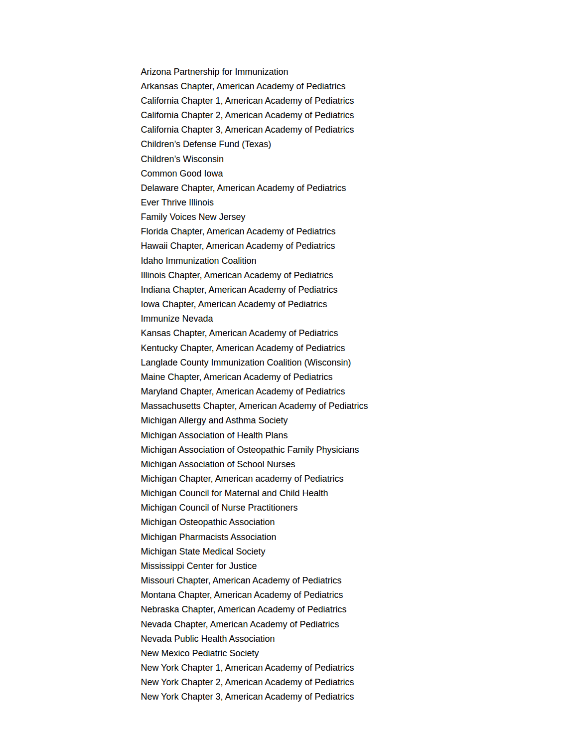Arizona Partnership for Immunization
Arkansas Chapter, American Academy of Pediatrics
California Chapter 1, American Academy of Pediatrics
California Chapter 2, American Academy of Pediatrics
California Chapter 3, American Academy of Pediatrics
Children’s Defense Fund (Texas)
Children’s Wisconsin
Common Good Iowa
Delaware Chapter, American Academy of Pediatrics
Ever Thrive Illinois
Family Voices New Jersey
Florida Chapter, American Academy of Pediatrics
Hawaii Chapter, American Academy of Pediatrics
Idaho Immunization Coalition
Illinois Chapter, American Academy of Pediatrics
Indiana Chapter, American Academy of Pediatrics
Iowa Chapter, American Academy of Pediatrics
Immunize Nevada
Kansas Chapter, American Academy of Pediatrics
Kentucky Chapter, American Academy of Pediatrics
Langlade County Immunization Coalition (Wisconsin)
Maine Chapter, American Academy of Pediatrics
Maryland Chapter, American Academy of Pediatrics
Massachusetts Chapter, American Academy of Pediatrics
Michigan Allergy and Asthma Society
Michigan Association of Health Plans
Michigan Association of Osteopathic Family Physicians
Michigan Association of School Nurses
Michigan Chapter, American academy of Pediatrics
Michigan Council for Maternal and Child Health
Michigan Council of Nurse Practitioners
Michigan Osteopathic Association
Michigan Pharmacists Association
Michigan State Medical Society
Mississippi Center for Justice
Missouri Chapter, American Academy of Pediatrics
Montana Chapter, American Academy of Pediatrics
Nebraska Chapter, American Academy of Pediatrics
Nevada Chapter, American Academy of Pediatrics
Nevada Public Health Association
New Mexico Pediatric Society
New York Chapter 1, American Academy of Pediatrics
New York Chapter 2, American Academy of Pediatrics
New York Chapter 3, American Academy of Pediatrics